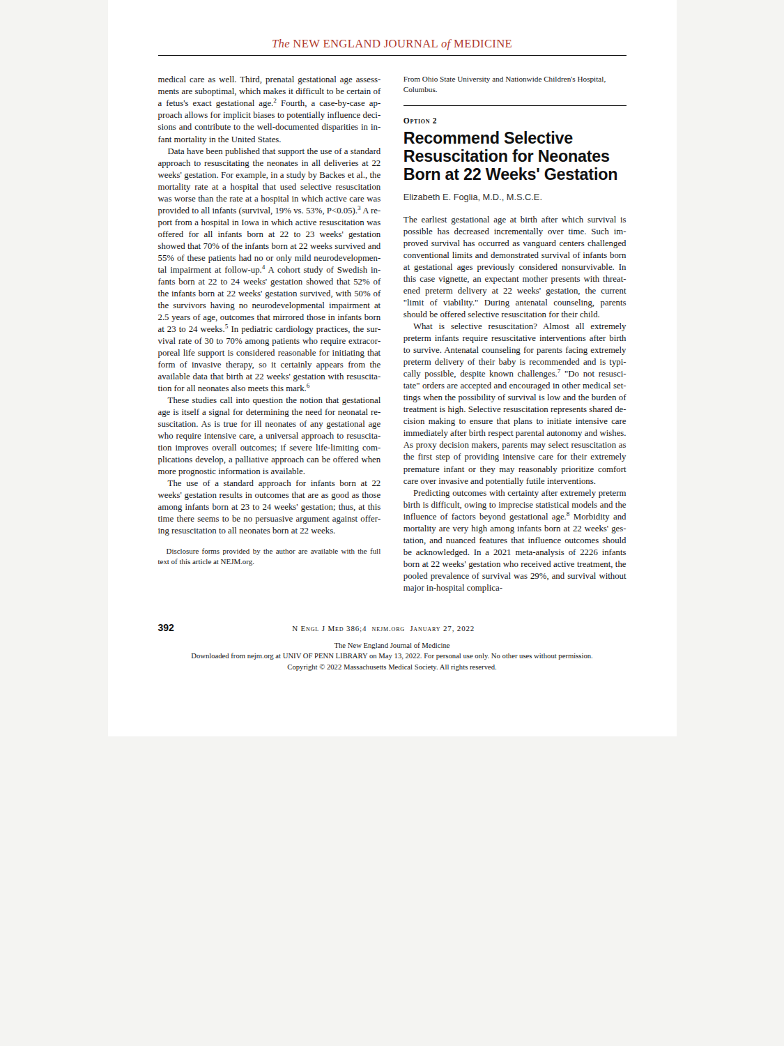The NEW ENGLAND JOURNAL of MEDICINE
medical care as well. Third, prenatal gestational age assessments are suboptimal, which makes it difficult to be certain of a fetus's exact gestational age.2 Fourth, a case-by-case approach allows for implicit biases to potentially influence decisions and contribute to the well-documented disparities in infant mortality in the United States.
Data have been published that support the use of a standard approach to resuscitating the neonates in all deliveries at 22 weeks' gestation. For example, in a study by Backes et al., the mortality rate at a hospital that used selective resuscitation was worse than the rate at a hospital in which active care was provided to all infants (survival, 19% vs. 53%, P<0.05).3 A report from a hospital in Iowa in which active resuscitation was offered for all infants born at 22 to 23 weeks' gestation showed that 70% of the infants born at 22 weeks survived and 55% of these patients had no or only mild neurodevelopmental impairment at follow-up.4 A cohort study of Swedish infants born at 22 to 24 weeks' gestation showed that 52% of the infants born at 22 weeks' gestation survived, with 50% of the survivors having no neurodevelopmental impairment at 2.5 years of age, outcomes that mirrored those in infants born at 23 to 24 weeks.5 In pediatric cardiology practices, the survival rate of 30 to 70% among patients who require extracorporeal life support is considered reasonable for initiating that form of invasive therapy, so it certainly appears from the available data that birth at 22 weeks' gestation with resuscitation for all neonates also meets this mark.6
These studies call into question the notion that gestational age is itself a signal for determining the need for neonatal resuscitation. As is true for ill neonates of any gestational age who require intensive care, a universal approach to resuscitation improves overall outcomes; if severe life-limiting complications develop, a palliative approach can be offered when more prognostic information is available.
The use of a standard approach for infants born at 22 weeks' gestation results in outcomes that are as good as those among infants born at 23 to 24 weeks' gestation; thus, at this time there seems to be no persuasive argument against offering resuscitation to all neonates born at 22 weeks.
Disclosure forms provided by the author are available with the full text of this article at NEJM.org.
From Ohio State University and Nationwide Children's Hospital, Columbus.
Option 2
Recommend Selective Resuscitation for Neonates Born at 22 Weeks' Gestation
Elizabeth E. Foglia, M.D., M.S.C.E.
The earliest gestational age at birth after which survival is possible has decreased incrementally over time. Such improved survival has occurred as vanguard centers challenged conventional limits and demonstrated survival of infants born at gestational ages previously considered nonsurvivable. In this case vignette, an expectant mother presents with threatened preterm delivery at 22 weeks' gestation, the current "limit of viability." During antenatal counseling, parents should be offered selective resuscitation for their child.
What is selective resuscitation? Almost all extremely preterm infants require resuscitative interventions after birth to survive. Antenatal counseling for parents facing extremely preterm delivery of their baby is recommended and is typically possible, despite known challenges.7 "Do not resuscitate" orders are accepted and encouraged in other medical settings when the possibility of survival is low and the burden of treatment is high. Selective resuscitation represents shared decision making to ensure that plans to initiate intensive care immediately after birth respect parental autonomy and wishes. As proxy decision makers, parents may select resuscitation as the first step of providing intensive care for their extremely premature infant or they may reasonably prioritize comfort care over invasive and potentially futile interventions.
Predicting outcomes with certainty after extremely preterm birth is difficult, owing to imprecise statistical models and the influence of factors beyond gestational age.8 Morbidity and mortality are very high among infants born at 22 weeks' gestation, and nuanced features that influence outcomes should be acknowledged. In a 2021 meta-analysis of 2226 infants born at 22 weeks' gestation who received active treatment, the pooled prevalence of survival was 29%, and survival without major in-hospital complica-
392 N Engl J Med 386;4 nejm.org January 27, 2022
The New England Journal of Medicine
Downloaded from nejm.org at UNIV OF PENN LIBRARY on May 13, 2022. For personal use only. No other uses without permission.
Copyright © 2022 Massachusetts Medical Society. All rights reserved.